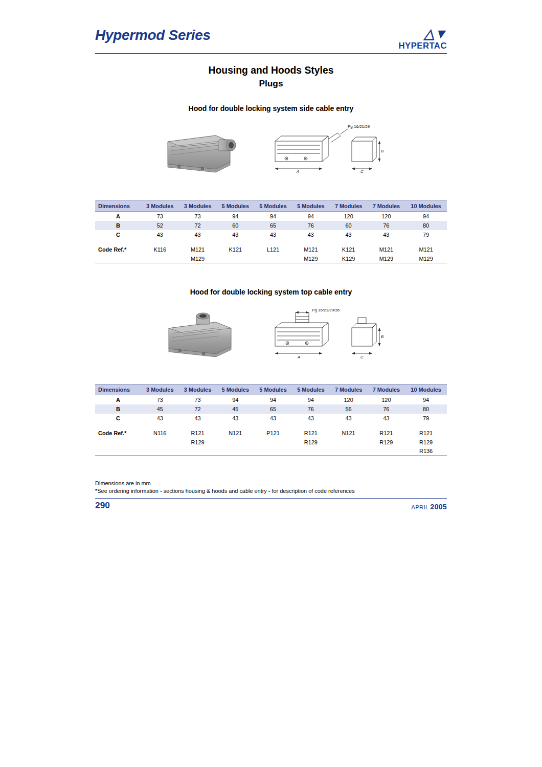Hypermod Series
△▼ HYPERTAC
Housing and Hoods Styles
Plugs
Hood for double locking system side cable entry
Pg 16/21/29 A C B
| Dimensions | 3 Modules | 3 Modules | 5 Modules | 5 Modules | 5 Modules | 7 Modules | 7 Modules | 10 Modules |
| --- | --- | --- | --- | --- | --- | --- | --- | --- |
| A | 73 | 73 | 94 | 94 | 94 | 120 | 120 | 94 |
| B | 52 | 72 | 60 | 65 | 76 | 60 | 76 | 80 |
| C | 43 | 43 | 43 | 43 | 43 | 43 | 43 | 79 |
| Code Ref.* | K116 | M121 | K121 | L121 | M121 | K121 | M121 | M121 |
| | | M129 | | | M129 | K129 | M129 | M129 |
Hood for double locking system top cable entry
Pg 16/21/29/36 A C B
| Dimensions | 3 Modules | 3 Modules | 5 Modules | 5 Modules | 5 Modules | 7 Modules | 7 Modules | 10 Modules |
| --- | --- | --- | --- | --- | --- | --- | --- | --- |
| A | 73 | 73 | 94 | 94 | 94 | 120 | 120 | 94 |
| B | 45 | 72 | 45 | 65 | 76 | 56 | 76 | 80 |
| C | 43 | 43 | 43 | 43 | 43 | 43 | 43 | 79 |
| Code Ref.* | N116 | R121 | N121 | P121 | R121 | N121 | R121 | R121 |
| | | R129 | | | R129 | | R129 | R129 |
| | | | | | | | | R136 |
Dimensions are in mm
*See ordering information - sections housing & hoods and cable entry - for description of code references
290 APRIL 2005